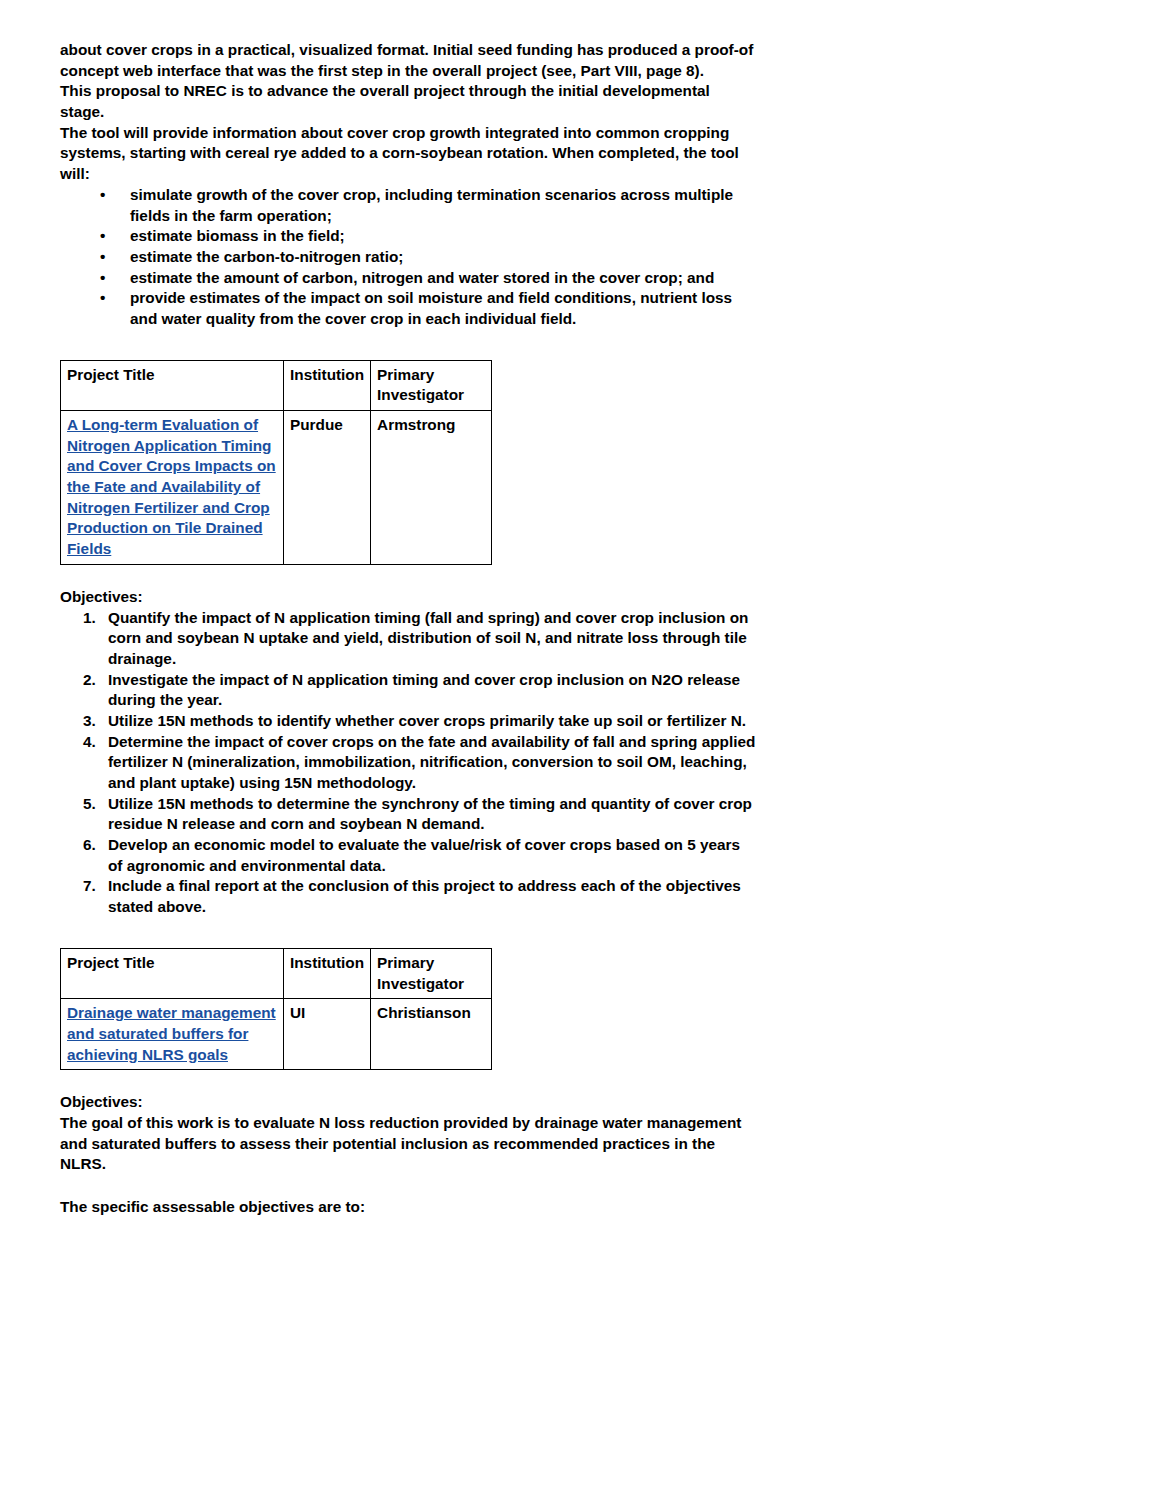about cover crops in a practical, visualized format. Initial seed funding has produced a proof-of concept web interface that was the first step in the overall project (see, Part VIII, page 8).
This proposal to NREC is to advance the overall project through the initial developmental stage.
The tool will provide information about cover crop growth integrated into common cropping systems, starting with cereal rye added to a corn-soybean rotation. When completed, the tool will:
simulate growth of the cover crop, including termination scenarios across multiple fields in the farm operation;
estimate biomass in the field;
estimate the carbon-to-nitrogen ratio;
estimate the amount of carbon, nitrogen and water stored in the cover crop; and
provide estimates of the impact on soil moisture and field conditions, nutrient loss and water quality from the cover crop in each individual field.
| Project Title | Institution | Primary Investigator |
| A Long-term Evaluation of Nitrogen Application Timing and Cover Crops Impacts on the Fate and Availability of Nitrogen Fertilizer and Crop Production on Tile Drained Fields | Purdue | Armstrong |
Objectives:
Quantify the impact of N application timing (fall and spring) and cover crop inclusion on corn and soybean N uptake and yield, distribution of soil N, and nitrate loss through tile drainage.
Investigate the impact of N application timing and cover crop inclusion on N2O release during the year.
Utilize 15N methods to identify whether cover crops primarily take up soil or fertilizer N.
Determine the impact of cover crops on the fate and availability of fall and spring applied fertilizer N (mineralization, immobilization, nitrification, conversion to soil OM, leaching, and plant uptake) using 15N methodology.
Utilize 15N methods to determine the synchrony of the timing and quantity of cover crop residue N release and corn and soybean N demand.
Develop an economic model to evaluate the value/risk of cover crops based on 5 years of agronomic and environmental data.
Include a final report at the conclusion of this project to address each of the objectives stated above.
| Project Title | Institution | Primary Investigator |
| Drainage water management and saturated buffers for achieving NLRS goals | UI | Christianson |
Objectives:
The goal of this work is to evaluate N loss reduction provided by drainage water management and saturated buffers to assess their potential inclusion as recommended practices in the NLRS.
The specific assessable objectives are to: